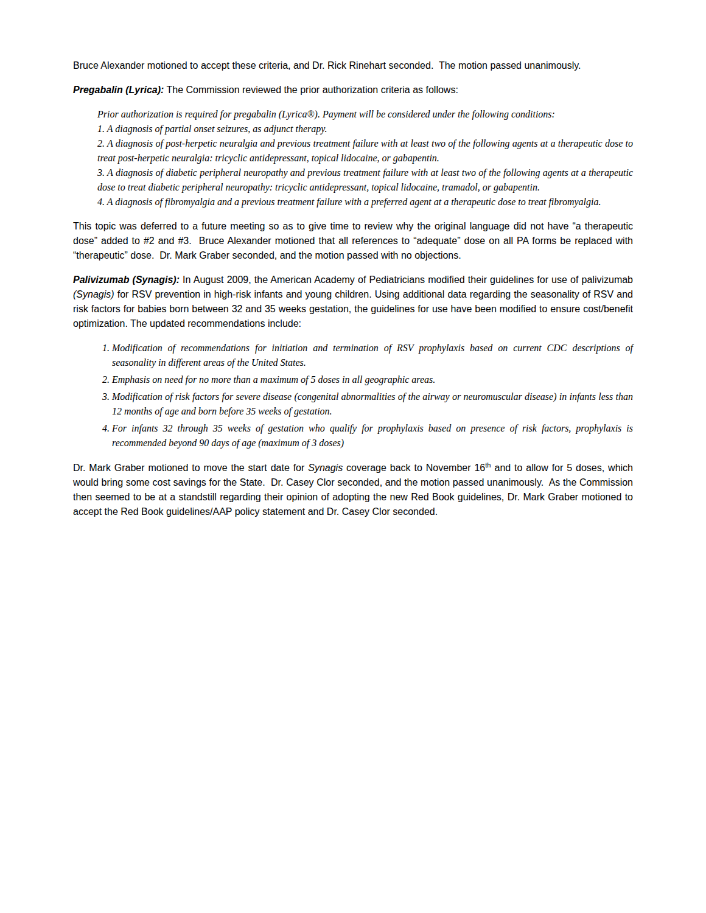Bruce Alexander motioned to accept these criteria, and Dr. Rick Rinehart seconded. The motion passed unanimously.
Pregabalin (Lyrica): The Commission reviewed the prior authorization criteria as follows:
Prior authorization is required for pregabalin (Lyrica®). Payment will be considered under the following conditions:
1. A diagnosis of partial onset seizures, as adjunct therapy.
2. A diagnosis of post-herpetic neuralgia and previous treatment failure with at least two of the following agents at a therapeutic dose to treat post-herpetic neuralgia: tricyclic antidepressant, topical lidocaine, or gabapentin.
3. A diagnosis of diabetic peripheral neuropathy and previous treatment failure with at least two of the following agents at a therapeutic dose to treat diabetic peripheral neuropathy: tricyclic antidepressant, topical lidocaine, tramadol, or gabapentin.
4. A diagnosis of fibromyalgia and a previous treatment failure with a preferred agent at a therapeutic dose to treat fibromyalgia.
This topic was deferred to a future meeting so as to give time to review why the original language did not have “a therapeutic dose” added to #2 and #3. Bruce Alexander motioned that all references to “adequate” dose on all PA forms be replaced with “therapeutic” dose. Dr. Mark Graber seconded, and the motion passed with no objections.
Palivizumab (Synagis): In August 2009, the American Academy of Pediatricians modified their guidelines for use of palivizumab (Synagis) for RSV prevention in high-risk infants and young children. Using additional data regarding the seasonality of RSV and risk factors for babies born between 32 and 35 weeks gestation, the guidelines for use have been modified to ensure cost/benefit optimization. The updated recommendations include:
Modification of recommendations for initiation and termination of RSV prophylaxis based on current CDC descriptions of seasonality in different areas of the United States.
Emphasis on need for no more than a maximum of 5 doses in all geographic areas.
Modification of risk factors for severe disease (congenital abnormalities of the airway or neuromuscular disease) in infants less than 12 months of age and born before 35 weeks of gestation.
For infants 32 through 35 weeks of gestation who qualify for prophylaxis based on presence of risk factors, prophylaxis is recommended beyond 90 days of age (maximum of 3 doses)
Dr. Mark Graber motioned to move the start date for Synagis coverage back to November 16th and to allow for 5 doses, which would bring some cost savings for the State. Dr. Casey Clor seconded, and the motion passed unanimously. As the Commission then seemed to be at a standstill regarding their opinion of adopting the new Red Book guidelines, Dr. Mark Graber motioned to accept the Red Book guidelines/AAP policy statement and Dr. Casey Clor seconded.